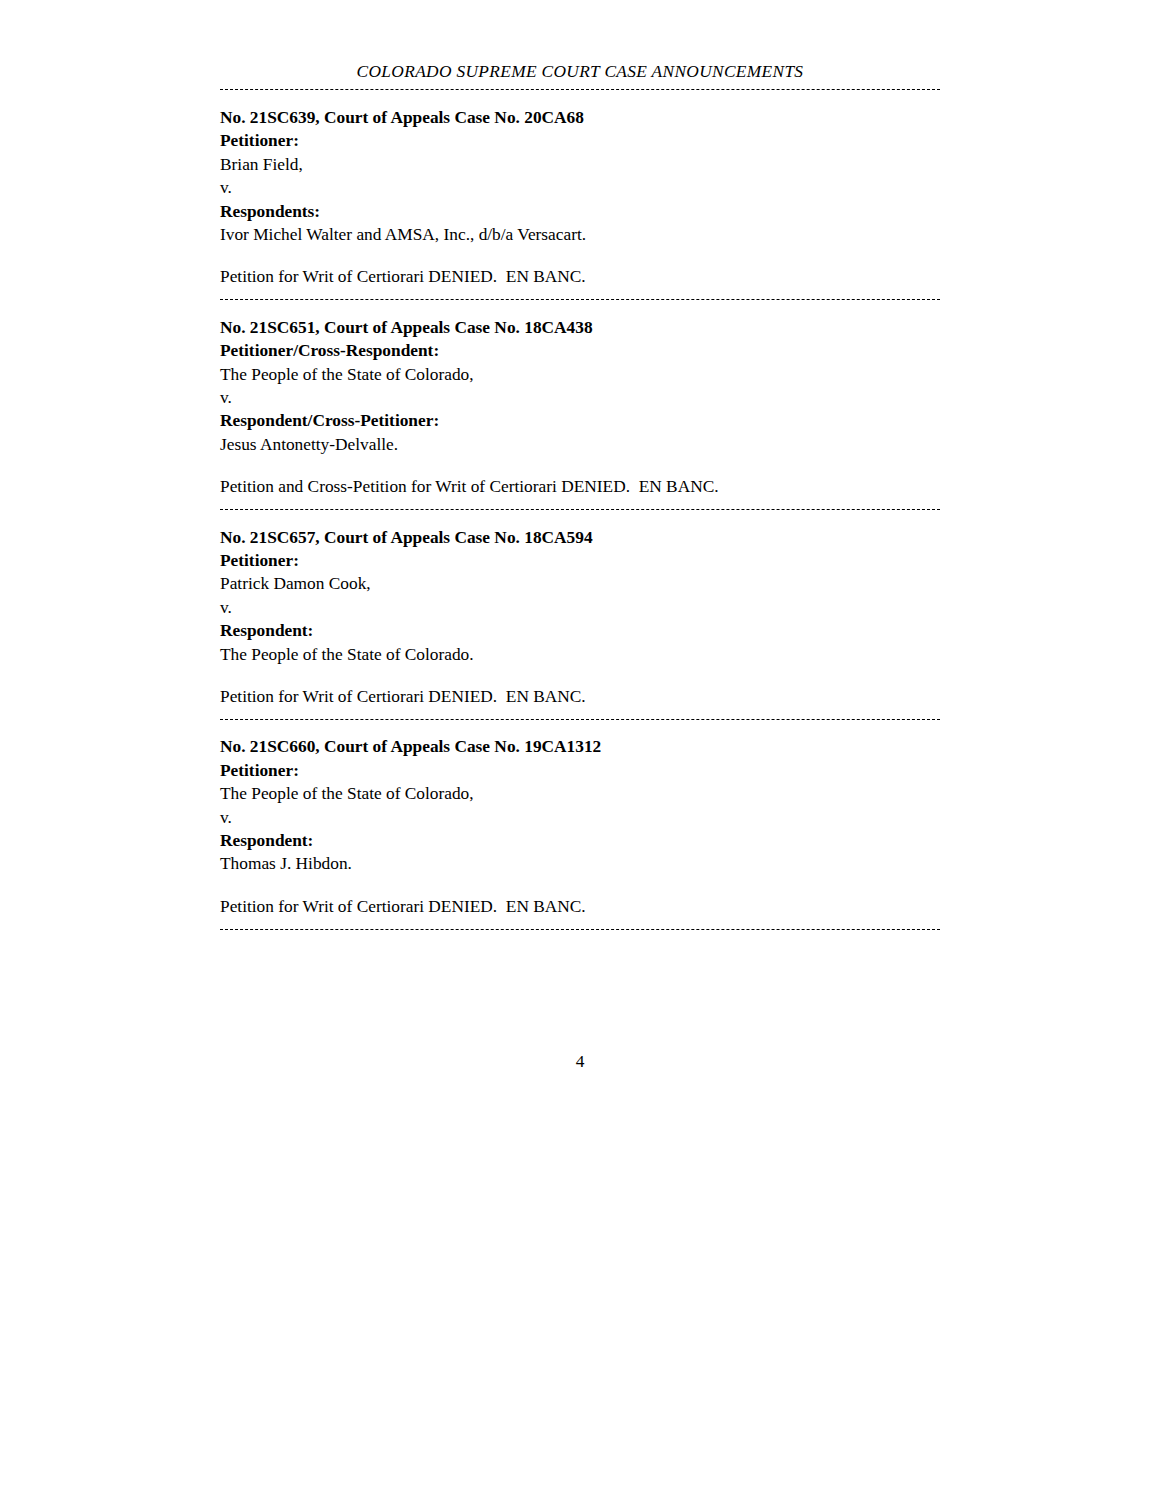COLORADO SUPREME COURT CASE ANNOUNCEMENTS
No. 21SC639, Court of Appeals Case No. 20CA68
Petitioner:
Brian Field,
v.
Respondents:
Ivor Michel Walter and AMSA, Inc., d/b/a Versacart.
Petition for Writ of Certiorari DENIED. EN BANC.
No. 21SC651, Court of Appeals Case No. 18CA438
Petitioner/Cross-Respondent:
The People of the State of Colorado,
v.
Respondent/Cross-Petitioner:
Jesus Antonetty-Delvalle.
Petition and Cross-Petition for Writ of Certiorari DENIED. EN BANC.
No. 21SC657, Court of Appeals Case No. 18CA594
Petitioner:
Patrick Damon Cook,
v.
Respondent:
The People of the State of Colorado.
Petition for Writ of Certiorari DENIED. EN BANC.
No. 21SC660, Court of Appeals Case No. 19CA1312
Petitioner:
The People of the State of Colorado,
v.
Respondent:
Thomas J. Hibdon.
Petition for Writ of Certiorari DENIED. EN BANC.
4